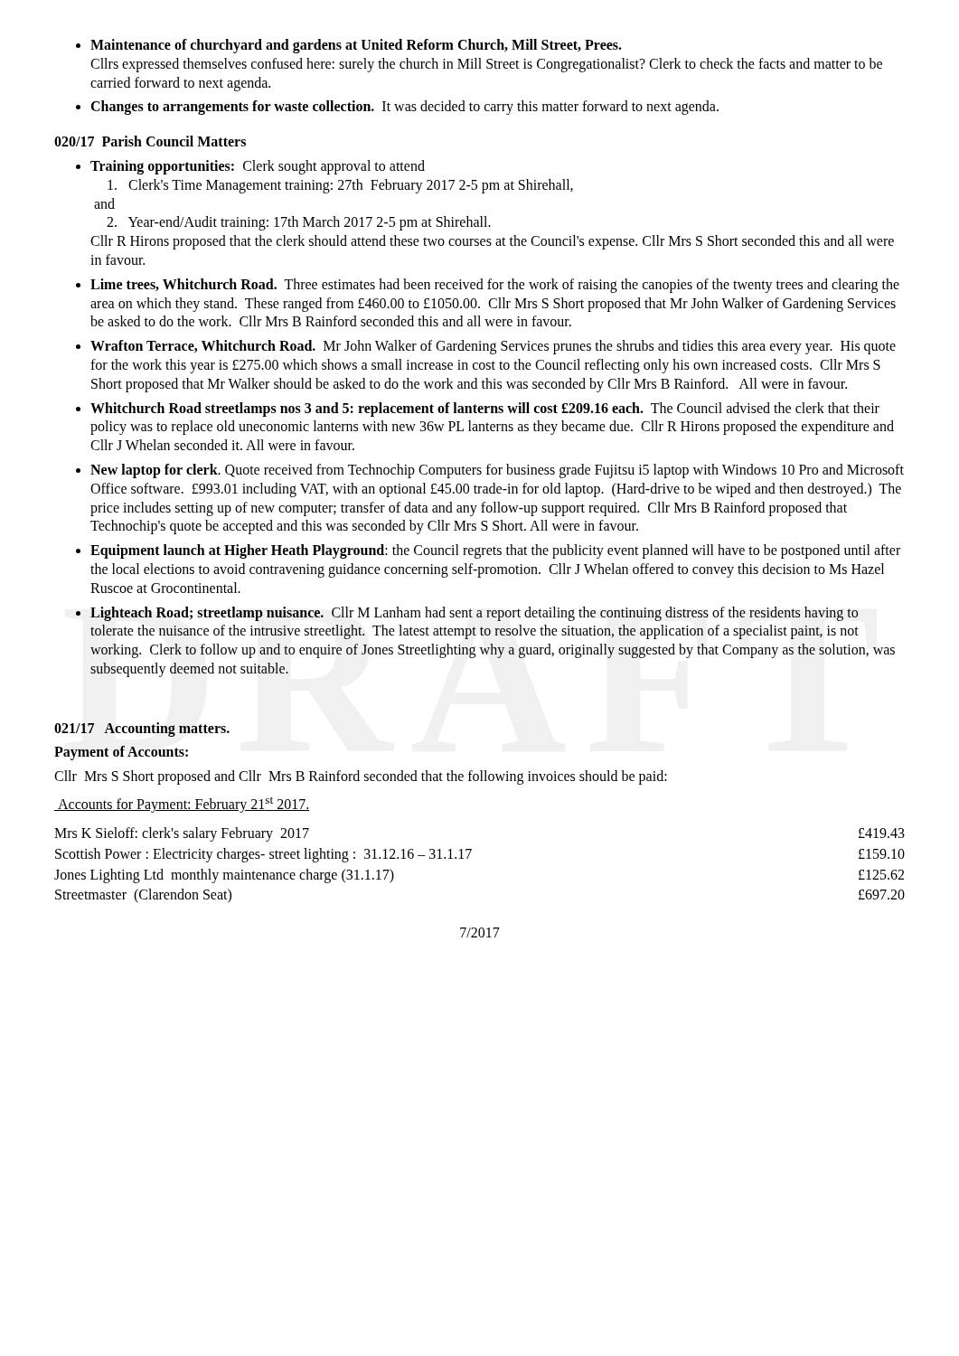DRAFT
Maintenance of churchyard and gardens at United Reform Church, Mill Street, Prees.
Cllrs expressed themselves confused here: surely the church in Mill Street is Congregationalist? Clerk to check the facts and matter to be carried forward to next agenda.
Changes to arrangements for waste collection. It was decided to carry this matter forward to next agenda.
020/17 Parish Council Matters
Training opportunities: Clerk sought approval to attend
1. Clerk's Time Management training: 27th February 2017 2-5 pm at Shirehall,
and
2. Year-end/Audit training: 17th March 2017 2-5 pm at Shirehall.
Cllr R Hirons proposed that the clerk should attend these two courses at the Council's expense. Cllr Mrs S Short seconded this and all were in favour.
Lime trees, Whitchurch Road. Three estimates had been received for the work of raising the canopies of the twenty trees and clearing the area on which they stand. These ranged from £460.00 to £1050.00. Cllr Mrs S Short proposed that Mr John Walker of Gardening Services be asked to do the work. Cllr Mrs B Rainford seconded this and all were in favour.
Wrafton Terrace, Whitchurch Road. Mr John Walker of Gardening Services prunes the shrubs and tidies this area every year. His quote for the work this year is £275.00 which shows a small increase in cost to the Council reflecting only his own increased costs. Cllr Mrs S Short proposed that Mr Walker should be asked to do the work and this was seconded by Cllr Mrs B Rainford. All were in favour.
Whitchurch Road streetlamps nos 3 and 5: replacement of lanterns will cost £209.16 each. The Council advised the clerk that their policy was to replace old uneconomic lanterns with new 36w PL lanterns as they became due. Cllr R Hirons proposed the expenditure and Cllr J Whelan seconded it. All were in favour.
New laptop for clerk. Quote received from Technochip Computers for business grade Fujitsu i5 laptop with Windows 10 Pro and Microsoft Office software. £993.01 including VAT, with an optional £45.00 trade-in for old laptop. (Hard-drive to be wiped and then destroyed.) The price includes setting up of new computer; transfer of data and any follow-up support required. Cllr Mrs B Rainford proposed that Technochip's quote be accepted and this was seconded by Cllr Mrs S Short. All were in favour.
Equipment launch at Higher Heath Playground: the Council regrets that the publicity event planned will have to be postponed until after the local elections to avoid contravening guidance concerning self-promotion. Cllr J Whelan offered to convey this decision to Ms Hazel Ruscoe at Grocontinental.
Lighteach Road; streetlamp nuisance. Cllr M Lanham had sent a report detailing the continuing distress of the residents having to tolerate the nuisance of the intrusive streetlight. The latest attempt to resolve the situation, the application of a specialist paint, is not working. Clerk to follow up and to enquire of Jones Streetlighting why a guard, originally suggested by that Company as the solution, was subsequently deemed not suitable.
021/17 Accounting matters.
Payment of Accounts:
Cllr Mrs S Short proposed and Cllr Mrs B Rainford seconded that the following invoices should be paid:
Accounts for Payment: February 21st 2017.
| Mrs K Sieloff: clerk's salary February 2017 | £419.43 |
| Scottish Power : Electricity charges- street lighting : 31.12.16 – 31.1.17 | £159.10 |
| Jones Lighting Ltd monthly maintenance charge (31.1.17) | £125.62 |
| Streetmaster (Clarendon Seat) | £697.20 |
7/2017